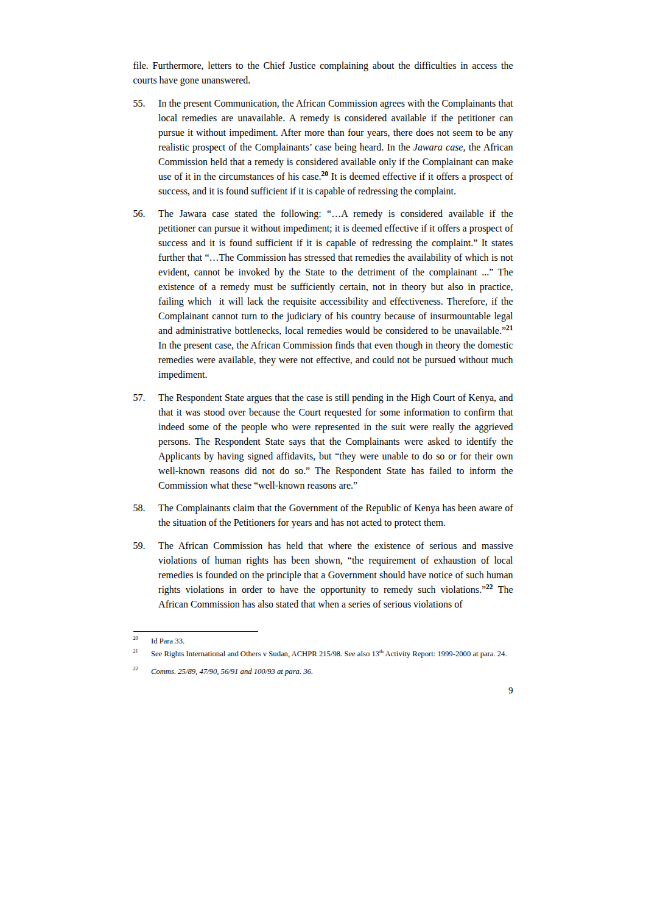file. Furthermore, letters to the Chief Justice complaining about the difficulties in access the courts have gone unanswered.
55. In the present Communication, the African Commission agrees with the Complainants that local remedies are unavailable. A remedy is considered available if the petitioner can pursue it without impediment. After more than four years, there does not seem to be any realistic prospect of the Complainants’ case being heard. In the Jawara case, the African Commission held that a remedy is considered available only if the Complainant can make use of it in the circumstances of his case.20 It is deemed effective if it offers a prospect of success, and it is found sufficient if it is capable of redressing the complaint.
56. The Jawara case stated the following: “…A remedy is considered available if the petitioner can pursue it without impediment; it is deemed effective if it offers a prospect of success and it is found sufficient if it is capable of redressing the complaint.” It states further that “…The Commission has stressed that remedies the availability of which is not evident, cannot be invoked by the State to the detriment of the complainant ...” The existence of a remedy must be sufficiently certain, not in theory but also in practice, failing which it will lack the requisite accessibility and effectiveness. Therefore, if the Complainant cannot turn to the judiciary of his country because of insurmountable legal and administrative bottlenecks, local remedies would be considered to be unavailable.”21 In the present case, the African Commission finds that even though in theory the domestic remedies were available, they were not effective, and could not be pursued without much impediment.
57. The Respondent State argues that the case is still pending in the High Court of Kenya, and that it was stood over because the Court requested for some information to confirm that indeed some of the people who were represented in the suit were really the aggrieved persons. The Respondent State says that the Complainants were asked to identify the Applicants by having signed affidavits, but “they were unable to do so or for their own well-known reasons did not do so.” The Respondent State has failed to inform the Commission what these “well-known reasons are.”
58. The Complainants claim that the Government of the Republic of Kenya has been aware of the situation of the Petitioners for years and has not acted to protect them.
59. The African Commission has held that where the existence of serious and massive violations of human rights has been shown, “the requirement of exhaustion of local remedies is founded on the principle that a Government should have notice of such human rights violations in order to have the opportunity to remedy such violations.”22 The African Commission has also stated that when a series of serious violations of
20
Id Para 33.
21
See Rights International and Others v Sudan, ACHPR 215/98. See also 13th Activity Report: 1999-2000 at para. 24.
22
Comms. 25/89, 47/90, 56/91 and 100/93 at para. 36.
9